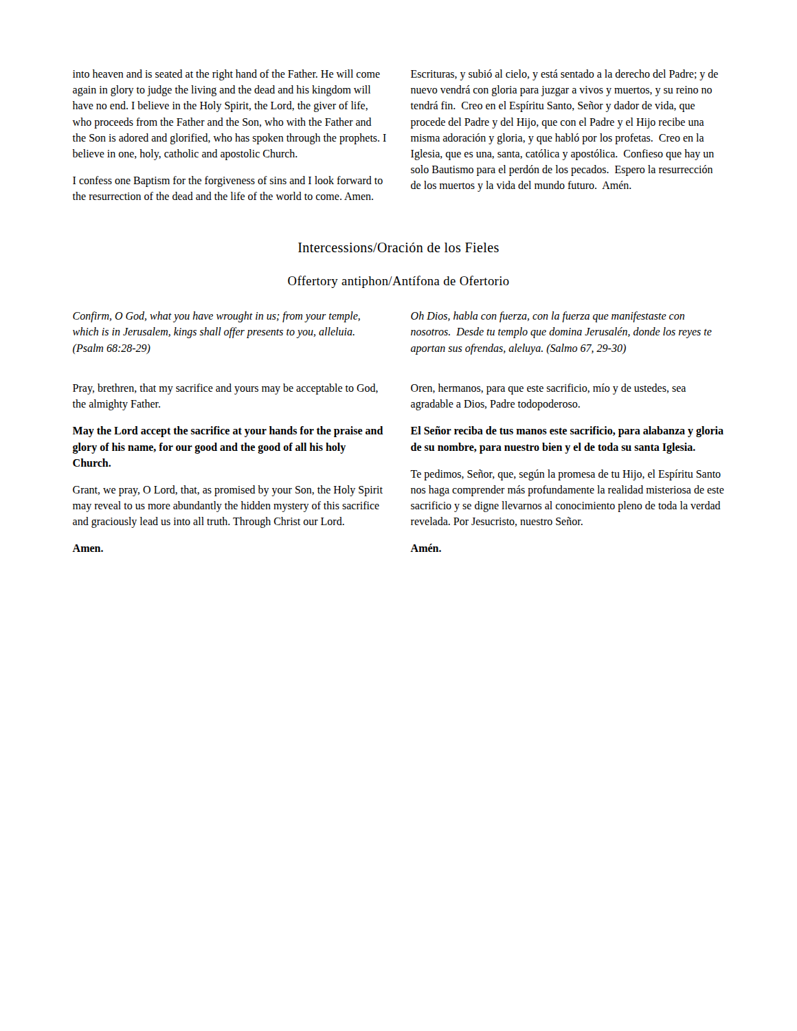into heaven and is seated at the right hand of the Father. He will come again in glory to judge the living and the dead and his kingdom will have no end. I believe in the Holy Spirit, the Lord, the giver of life, who proceeds from the Father and the Son, who with the Father and the Son is adored and glorified, who has spoken through the prophets. I believe in one, holy, catholic and apostolic Church.
I confess one Baptism for the forgiveness of sins and I look forward to the resurrection of the dead and the life of the world to come. Amen.
Escrituras, y subió al cielo, y está sentado a la derecho del Padre; y de nuevo vendrá con gloria para juzgar a vivos y muertos, y su reino no tendrá fin. Creo en el Espíritu Santo, Señor y dador de vida, que procede del Padre y del Hijo, que con el Padre y el Hijo recibe una misma adoración y gloria, y que habló por los profetas. Creo en la Iglesia, que es una, santa, católica y apostólica. Confieso que hay un solo Bautismo para el perdón de los pecados. Espero la resurrección de los muertos y la vida del mundo futuro. Amén.
Intercessions/Oración de los Fieles
Offertory antiphon/Antífona de Ofertorio
Confirm, O God, what you have wrought in us; from your temple, which is in Jerusalem, kings shall offer presents to you, alleluia. (Psalm 68:28-29)
Pray, brethren, that my sacrifice and yours may be acceptable to God, the almighty Father.
May the Lord accept the sacrifice at your hands for the praise and glory of his name, for our good and the good of all his holy Church.
Grant, we pray, O Lord, that, as promised by your Son, the Holy Spirit may reveal to us more abundantly the hidden mystery of this sacrifice and graciously lead us into all truth. Through Christ our Lord.
Amen.
Oh Dios, habla con fuerza, con la fuerza que manifestaste con nosotros. Desde tu templo que domina Jerusalén, donde los reyes te aportan sus ofrendas, aleluya. (Salmo 67, 29-30)
Oren, hermanos, para que este sacrificio, mío y de ustedes, sea agradable a Dios, Padre todopoderoso.
El Señor reciba de tus manos este sacrificio, para alabanza y gloria de su nombre, para nuestro bien y el de toda su santa Iglesia.
Te pedimos, Señor, que, según la promesa de tu Hijo, el Espíritu Santo nos haga comprender más profundamente la realidad misteriosa de este sacrificio y se digne llevarnos al conocimiento pleno de toda la verdad revelada. Por Jesucristo, nuestro Señor.
Amén.